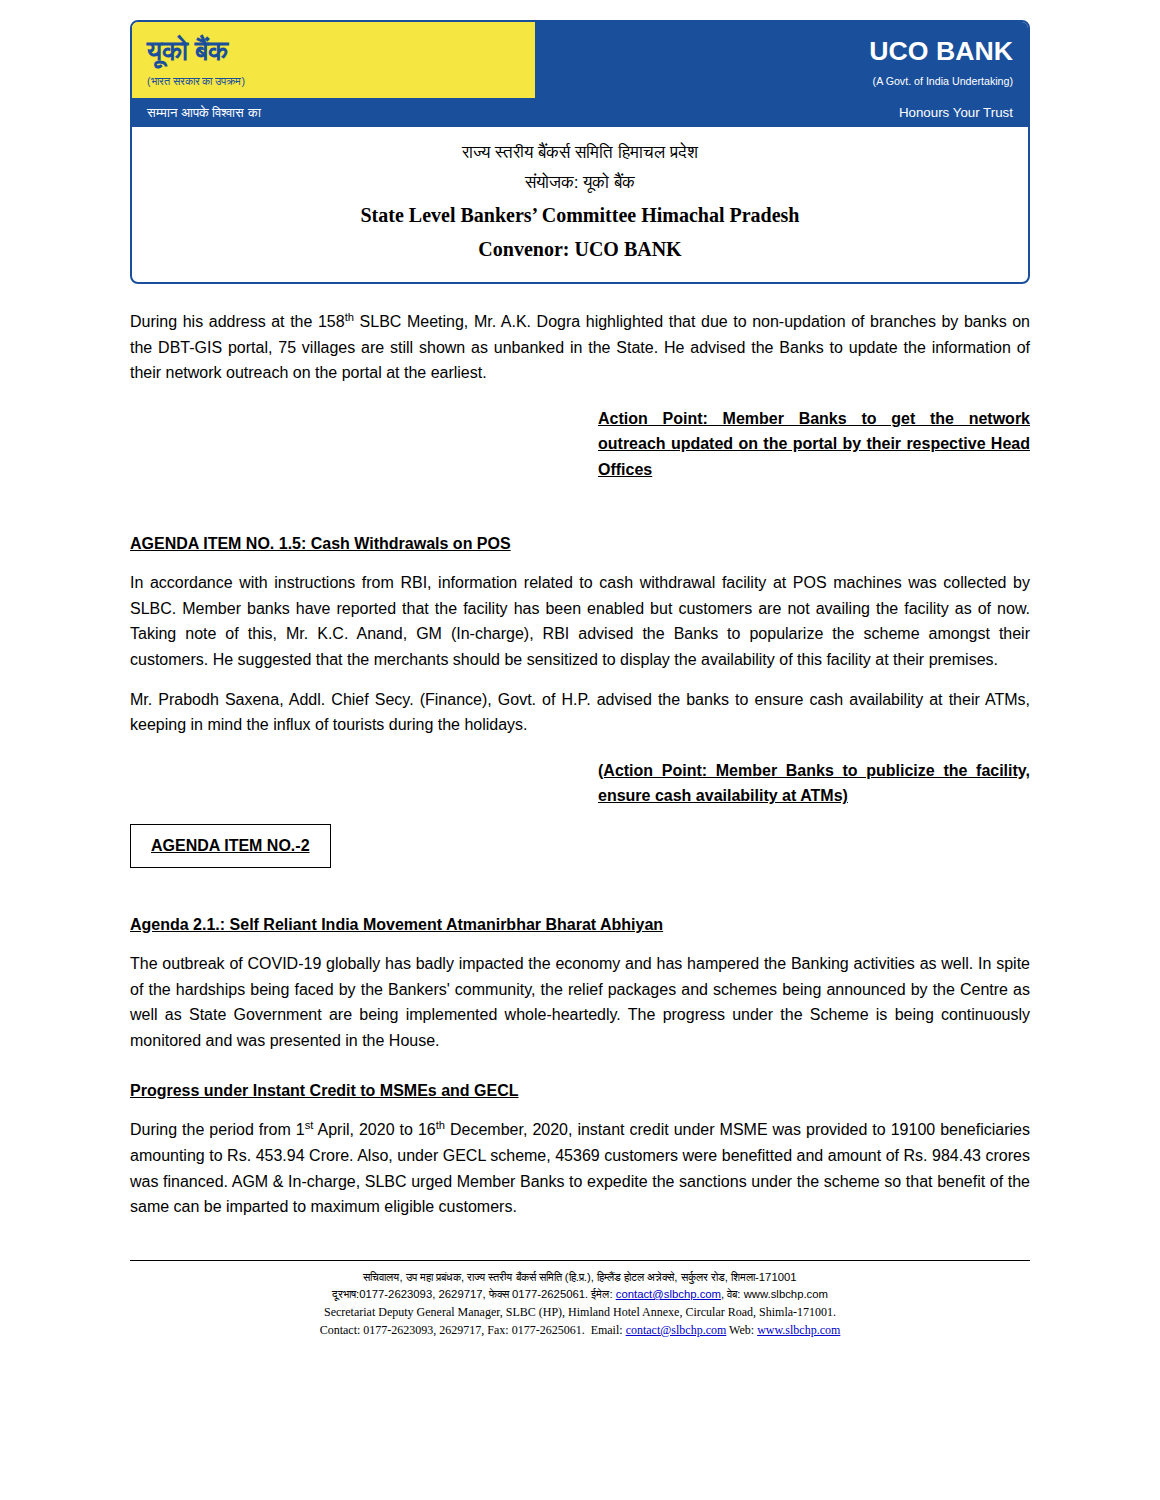यूको बैंक (भारत सरकार का उपक्रम)
UCO BANK (A Govt. of India Undertaking)
सम्मान आपके विश्वास का Honours Your Trust
राज्य स्तरीय बैंकर्स समिति हिमाचल प्रदेश
संयोजक: यूको बैंक
State Level Bankers’ Committee Himachal Pradesh
Convenor: UCO BANK
During his address at the 158th SLBC Meeting, Mr. A.K. Dogra highlighted that due to non-updation of branches by banks on the DBT-GIS portal, 75 villages are still shown as unbanked in the State. He advised the Banks to update the information of their network outreach on the portal at the earliest.
Action Point: Member Banks to get the network outreach updated on the portal by their respective Head Offices
AGENDA ITEM NO. 1.5: Cash Withdrawals on POS
In accordance with instructions from RBI, information related to cash withdrawal facility at POS machines was collected by SLBC. Member banks have reported that the facility has been enabled but customers are not availing the facility as of now. Taking note of this, Mr. K.C. Anand, GM (In-charge), RBI advised the Banks to popularize the scheme amongst their customers. He suggested that the merchants should be sensitized to display the availability of this facility at their premises.
Mr. Prabodh Saxena, Addl. Chief Secy. (Finance), Govt. of H.P. advised the banks to ensure cash availability at their ATMs, keeping in mind the influx of tourists during the holidays.
(Action Point: Member Banks to publicize the facility, ensure cash availability at ATMs)
AGENDA ITEM NO.-2
Agenda 2.1.: Self Reliant India Movement Atmanirbhar Bharat Abhiyan
The outbreak of COVID-19 globally has badly impacted the economy and has hampered the Banking activities as well. In spite of the hardships being faced by the Bankers' community, the relief packages and schemes being announced by the Centre as well as State Government are being implemented whole-heartedly. The progress under the Scheme is being continuously monitored and was presented in the House.
Progress under Instant Credit to MSMEs and GECL
During the period from 1st April, 2020 to 16th December, 2020, instant credit under MSME was provided to 19100 beneficiaries amounting to Rs. 453.94 Crore. Also, under GECL scheme, 45369 customers were benefitted and amount of Rs. 984.43 crores was financed. AGM & In-charge, SLBC urged Member Banks to expedite the sanctions under the scheme so that benefit of the same can be imparted to maximum eligible customers.
सचिवालय, उप महा प्रबंधक, राज्य स्तरीय बैंकर्स समिति (हि.प्र.), हिम्लैंड होटल अन्नेक्से, सर्कुलर रोड, शिमला-171001
दूरभाष:0177-2623093, 2629717, फेक्स 0177-2625061. ईमेल: contact@slbchp.com, वेब: www.slbchp.com
Secretariat Deputy General Manager, SLBC (HP), Himland Hotel Annexe, Circular Road, Shimla-171001.
Contact: 0177-2623093, 2629717, Fax: 0177-2625061. Email: contact@slbchp.com Web: www.slbchp.com